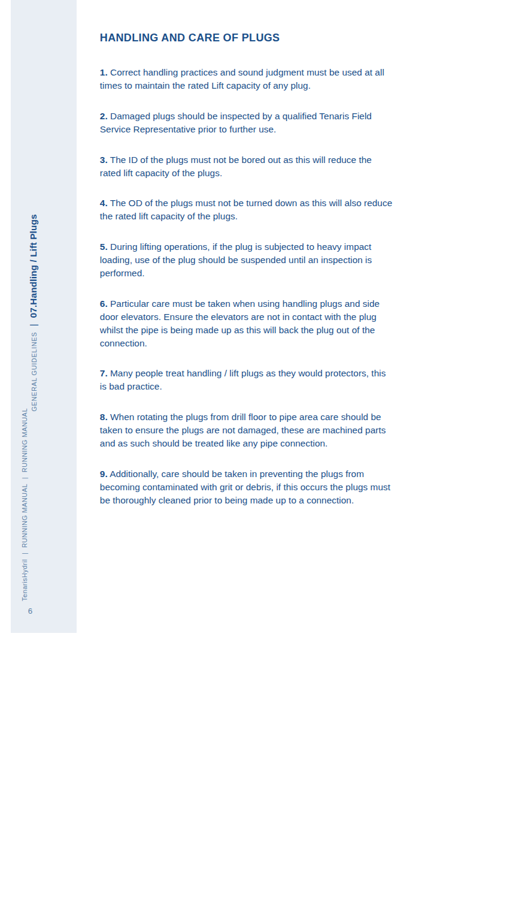GENERAL GUIDELINES|07.Handling / Lift Plugs
TenarisHydril|RUNNING MANUAL|RUNNING MANUAL
6
Handling and care of plugs
1. Correct handling practices and sound judgment must be used at all times to maintain the rated Lift capacity of any plug.
2. Damaged plugs should be inspected by a qualified Tenaris Field Service Representative prior to further use.
3. The ID of the plugs must not be bored out as this will reduce the rated lift capacity of the plugs.
4. The OD of the plugs must not be turned down as this will also reduce the rated lift capacity of the plugs.
5. During lifting operations, if the plug is subjected to heavy impact loading, use of the plug should be suspended until an inspection is performed.
6. Particular care must be taken when using handling plugs and side door elevators. Ensure the elevators are not in contact with the plug whilst the pipe is being made up as this will back the plug out of the connection.
7. Many people treat handling / lift plugs as they would protectors, this is bad practice.
8. When rotating the plugs from drill floor to pipe area care should be taken to ensure the plugs are not damaged, these are machined parts and as such should be treated like any pipe connection.
9. Additionally, care should be taken in preventing the plugs from becoming contaminated with grit or debris, if this occurs the plugs must be thoroughly cleaned prior to being made up to a connection.